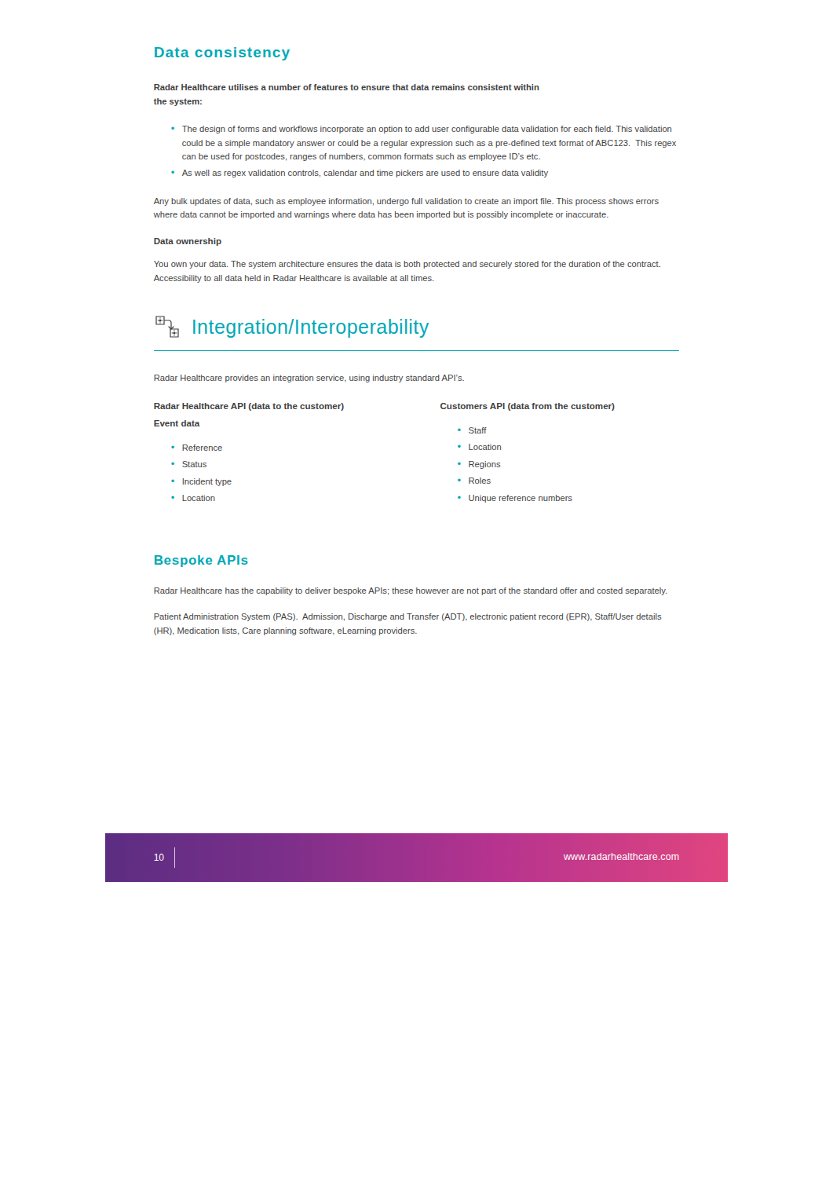Data consistency
Radar Healthcare utilises a number of features to ensure that data remains consistent within
the system:
The design of forms and workflows incorporate an option to add user configurable data validation for each field. This validation could be a simple mandatory answer or could be a regular expression such as a pre-defined text format of ABC123. This regex can be used for postcodes, ranges of numbers, common formats such as employee ID’s etc.
As well as regex validation controls, calendar and time pickers are used to ensure data validity
Any bulk updates of data, such as employee information, undergo full validation to create an import file. This process shows errors where data cannot be imported and warnings where data has been imported but is possibly incomplete or inaccurate.
Data ownership
You own your data. The system architecture ensures the data is both protected and securely stored for the duration of the contract. Accessibility to all data held in Radar Healthcare is available at all times.
Integration/Interoperability
Radar Healthcare provides an integration service, using industry standard API’s.
Radar Healthcare API (data to the customer)
Event data
Reference
Status
Incident type
Location
Customers API (data from the customer)
Staff
Location
Regions
Roles
Unique reference numbers
Bespoke APIs
Radar Healthcare has the capability to deliver bespoke APIs; these however are not part of the standard offer and costed separately.
Patient Administration System (PAS). Admission, Discharge and Transfer (ADT), electronic patient record (EPR), Staff/User details (HR), Medication lists, Care planning software, eLearning providers.
10 www.radarhealthcare.com